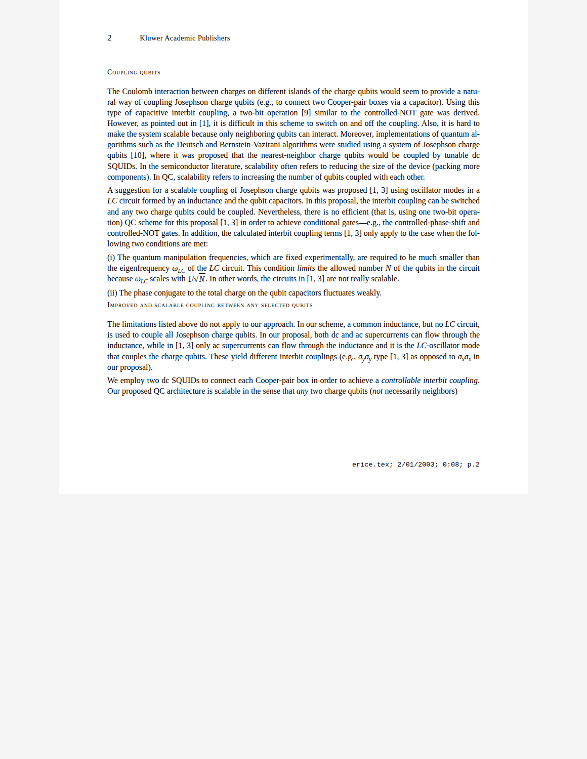2 Kluwer Academic Publishers
Coupling qubits
The Coulomb interaction between charges on different islands of the charge qubits would seem to provide a natural way of coupling Josephson charge qubits (e.g., to connect two Cooper-pair boxes via a capacitor). Using this type of capacitive interbit coupling, a two-bit operation [9] similar to the controlled-NOT gate was derived. However, as pointed out in [1], it is difficult in this scheme to switch on and off the coupling. Also, it is hard to make the system scalable because only neighboring qubits can interact. Moreover, implementations of quantum algorithms such as the Deutsch and Bernstein-Vazirani algorithms were studied using a system of Josephson charge qubits [10], where it was proposed that the nearest-neighbor charge qubits would be coupled by tunable dc SQUIDs. In the semiconductor literature, scalability often refers to reducing the size of the device (packing more components). In QC, scalability refers to increasing the number of qubits coupled with each other.
A suggestion for a scalable coupling of Josephson charge qubits was proposed [1, 3] using oscillator modes in a LC circuit formed by an inductance and the qubit capacitors. In this proposal, the interbit coupling can be switched and any two charge qubits could be coupled. Nevertheless, there is no efficient (that is, using one two-bit operation) QC scheme for this proposal [1, 3] in order to achieve conditional gates—e.g., the controlled-phase-shift and controlled-NOT gates. In addition, the calculated interbit coupling terms [1, 3] only apply to the case when the following two conditions are met:
(i) The quantum manipulation frequencies, which are fixed experimentally, are required to be much smaller than the eigenfrequency ωLC of the LC circuit. This condition limits the allowed number N of the qubits in the circuit because ωLC scales with 1/√N. In other words, the circuits in [1, 3] are not really scalable.
(ii) The phase conjugate to the total charge on the qubit capacitors fluctuates weakly.
Improved and scalable coupling between any selected qubits
The limitations listed above do not apply to our approach. In our scheme, a common inductance, but no LC circuit, is used to couple all Josephson charge qubits. In our proposal, both dc and ac supercurrents can flow through the inductance, while in [1, 3] only ac supercurrents can flow through the inductance and it is the LC-oscillator mode that couples the charge qubits. These yield different interbit couplings (e.g., σyσy type [1, 3] as opposed to σxσx in our proposal).
We employ two dc SQUIDs to connect each Cooper-pair box in order to achieve a controllable interbit coupling. Our proposed QC architecture is scalable in the sense that any two charge qubits (not necessarily neighbors)
erice.tex; 2/01/2003; 0:08; p.2